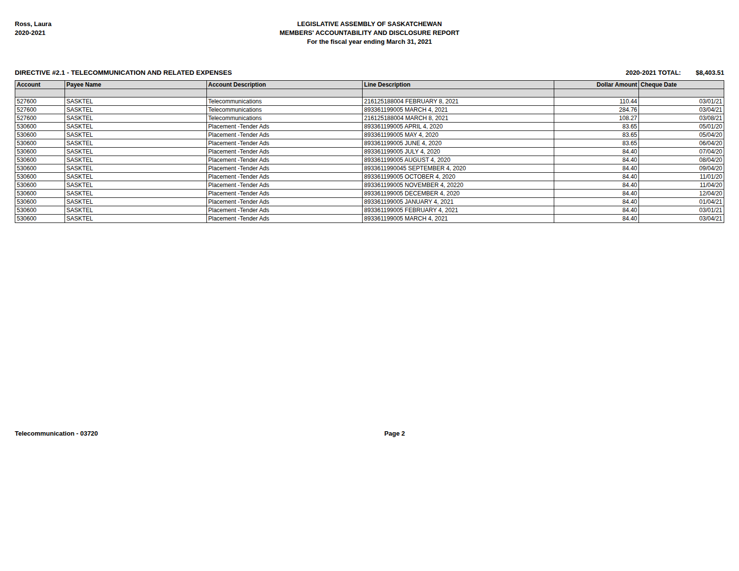Ross, Laura
2020-2021
LEGISLATIVE ASSEMBLY OF SASKATCHEWAN
MEMBERS' ACCOUNTABILITY AND DISCLOSURE REPORT
For the fiscal year ending March 31, 2021
DIRECTIVE #2.1 - TELECOMMUNICATION AND RELATED EXPENSES
2020-2021 TOTAL:$8,403.51
| Account | Payee Name | Account Description | Line Description | Dollar Amount | Cheque Date |
| --- | --- | --- | --- | --- | --- |
| 527600 | SASKTEL | Telecommunications | 216125188004 FEBRUARY 8, 2021 | 110.44 | 03/01/21 |
| 527600 | SASKTEL | Telecommunications | 893361199005 MARCH 4, 2021 | 284.76 | 03/04/21 |
| 527600 | SASKTEL | Telecommunications | 216125188004 MARCH 8, 2021 | 108.27 | 03/08/21 |
| 530600 | SASKTEL | Placement -Tender Ads | 893361199005 APRIL 4, 2020 | 83.65 | 05/01/20 |
| 530600 | SASKTEL | Placement -Tender Ads | 893361199005 MAY 4, 2020 | 83.65 | 05/04/20 |
| 530600 | SASKTEL | Placement -Tender Ads | 893361199005 JUNE 4, 2020 | 83.65 | 06/04/20 |
| 530600 | SASKTEL | Placement -Tender Ads | 893361199005 JULY 4, 2020 | 84.40 | 07/04/20 |
| 530600 | SASKTEL | Placement -Tender Ads | 893361199005 AUGUST 4, 2020 | 84.40 | 08/04/20 |
| 530600 | SASKTEL | Placement -Tender Ads | 8933611990045 SEPTEMBER 4, 2020 | 84.40 | 09/04/20 |
| 530600 | SASKTEL | Placement -Tender Ads | 893361199005 OCTOBER 4, 2020 | 84.40 | 11/01/20 |
| 530600 | SASKTEL | Placement -Tender Ads | 893361199005 NOVEMBER 4, 20220 | 84.40 | 11/04/20 |
| 530600 | SASKTEL | Placement -Tender Ads | 893361199005 DECEMBER 4, 2020 | 84.40 | 12/04/20 |
| 530600 | SASKTEL | Placement -Tender Ads | 893361199005 JANUARY 4, 2021 | 84.40 | 01/04/21 |
| 530600 | SASKTEL | Placement -Tender Ads | 893361199005 FEBRUARY 4, 2021 | 84.40 | 03/01/21 |
| 530600 | SASKTEL | Placement -Tender Ads | 893361199005 MARCH 4, 2021 | 84.40 | 03/04/21 |
Telecommunication - 03720
Page 2